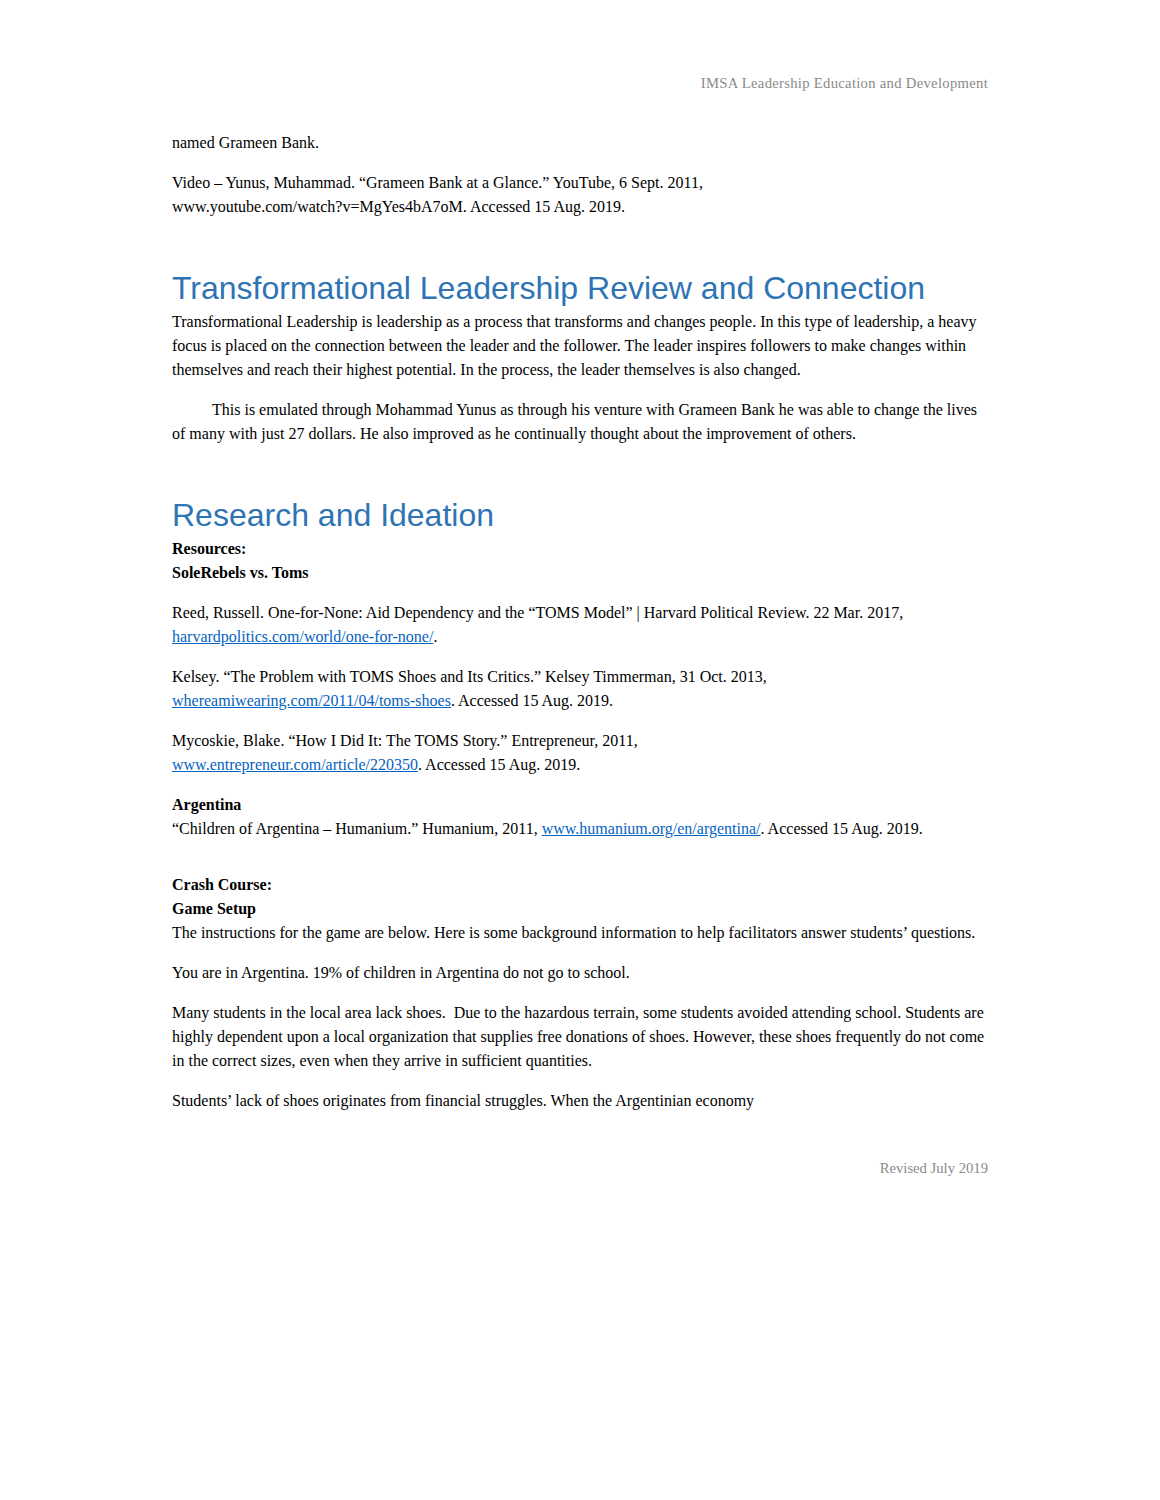IMSA Leadership Education and Development
named Grameen Bank.
Video – Yunus, Muhammad. “Grameen Bank at a Glance.” YouTube, 6 Sept. 2011,
www.youtube.com/watch?v=MgYes4bA7oM. Accessed 15 Aug. 2019.
Transformational Leadership Review and Connection
Transformational Leadership is leadership as a process that transforms and changes people. In this type of leadership, a heavy focus is placed on the connection between the leader and the follower. The leader inspires followers to make changes within themselves and reach their highest potential. In the process, the leader themselves is also changed.
This is emulated through Mohammad Yunus as through his venture with Grameen Bank he was able to change the lives of many with just 27 dollars. He also improved as he continually thought about the improvement of others.
Research and Ideation
Resources:
SoleRebels vs. Toms
Reed, Russell. One-for-None: Aid Dependency and the “TOMS Model” | Harvard Political Review. 22 Mar. 2017, harvardpolitics.com/world/one-for-none/.
Kelsey. “The Problem with TOMS Shoes and Its Critics.” Kelsey Timmerman, 31 Oct. 2013, whereamiwearing.com/2011/04/toms-shoes. Accessed 15 Aug. 2019.
Mycoskie, Blake. “How I Did It: The TOMS Story.” Entrepreneur, 2011,
www.entrepreneur.com/article/220350. Accessed 15 Aug. 2019.
Argentina
“Children of Argentina – Humanium.” Humanium, 2011, www.humanium.org/en/argentina/. Accessed 15 Aug. 2019.
Crash Course:
Game Setup
The instructions for the game are below. Here is some background information to help facilitators answer students’ questions.
You are in Argentina. 19% of children in Argentina do not go to school.
Many students in the local area lack shoes. Due to the hazardous terrain, some students avoided attending school. Students are highly dependent upon a local organization that supplies free donations of shoes. However, these shoes frequently do not come in the correct sizes, even when they arrive in sufficient quantities.
Students’ lack of shoes originates from financial struggles. When the Argentinian economy
Revised July 2019